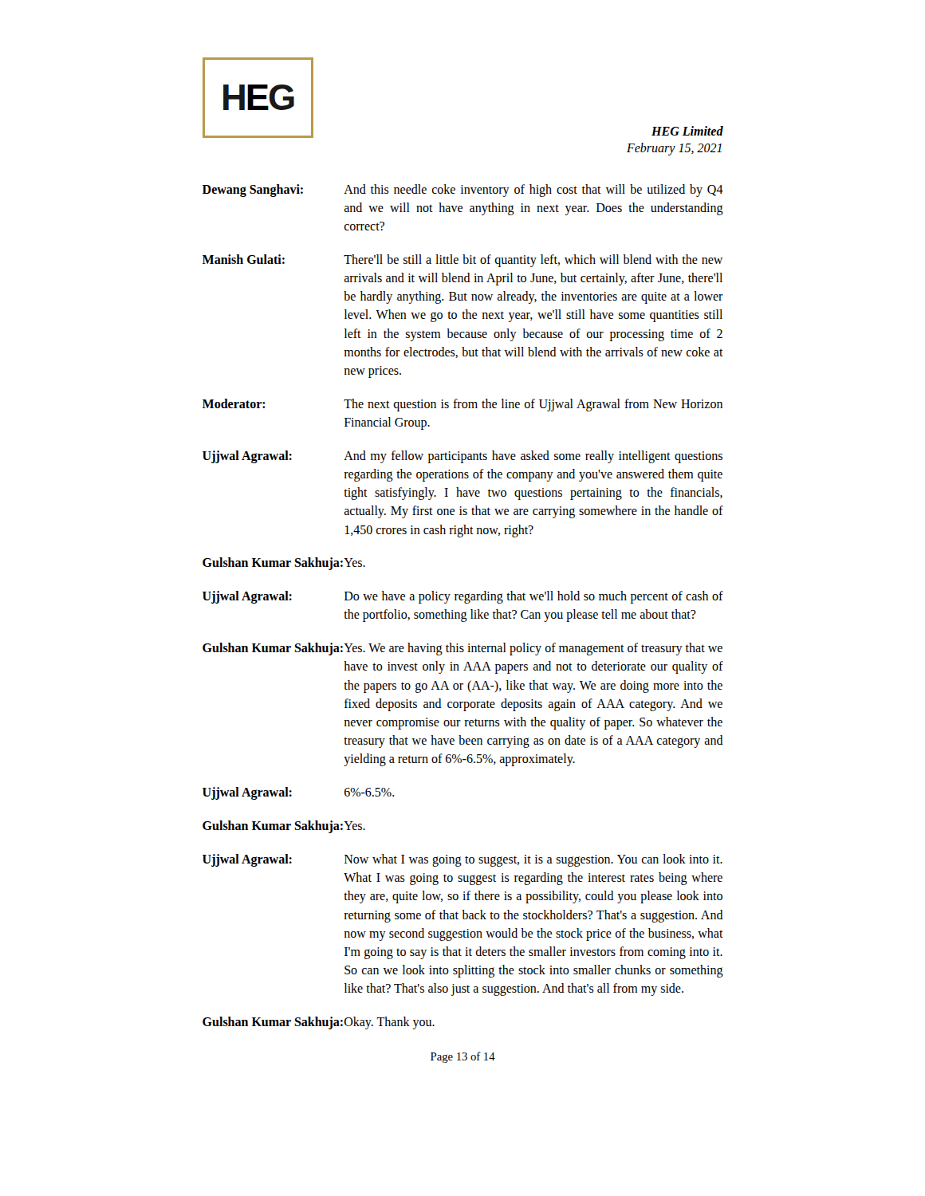HEG
HEG Limited
February 15, 2021
| Dewang Sanghavi: | And this needle coke inventory of high cost that will be utilized by Q4 and we will not have anything in next year. Does the understanding correct? |
| Manish Gulati: | There'll be still a little bit of quantity left, which will blend with the new arrivals and it will blend in April to June, but certainly, after June, there'll be hardly anything. But now already, the inventories are quite at a lower level. When we go to the next year, we'll still have some quantities still left in the system because only because of our processing time of 2 months for electrodes, but that will blend with the arrivals of new coke at new prices. |
| Moderator: | The next question is from the line of Ujjwal Agrawal from New Horizon Financial Group. |
| Ujjwal Agrawal: | And my fellow participants have asked some really intelligent questions regarding the operations of the company and you've answered them quite tight satisfyingly. I have two questions pertaining to the financials, actually. My first one is that we are carrying somewhere in the handle of 1,450 crores in cash right now, right? |
| Gulshan Kumar Sakhuja: | Yes. |
| Ujjwal Agrawal: | Do we have a policy regarding that we'll hold so much percent of cash of the portfolio, something like that? Can you please tell me about that? |
| Gulshan Kumar Sakhuja: | Yes. We are having this internal policy of management of treasury that we have to invest only in AAA papers and not to deteriorate our quality of the papers to go AA or (AA-), like that way. We are doing more into the fixed deposits and corporate deposits again of AAA category. And we never compromise our returns with the quality of paper. So whatever the treasury that we have been carrying as on date is of a AAA category and yielding a return of 6%-6.5%, approximately. |
| Ujjwal Agrawal: | 6%-6.5%. |
| Gulshan Kumar Sakhuja: | Yes. |
| Ujjwal Agrawal: | Now what I was going to suggest, it is a suggestion. You can look into it. What I was going to suggest is regarding the interest rates being where they are, quite low, so if there is a possibility, could you please look into returning some of that back to the stockholders? That's a suggestion. And now my second suggestion would be the stock price of the business, what I'm going to say is that it deters the smaller investors from coming into it. So can we look into splitting the stock into smaller chunks or something like that? That's also just a suggestion. And that's all from my side. |
| Gulshan Kumar Sakhuja: | Okay. Thank you. |
Page 13 of 14